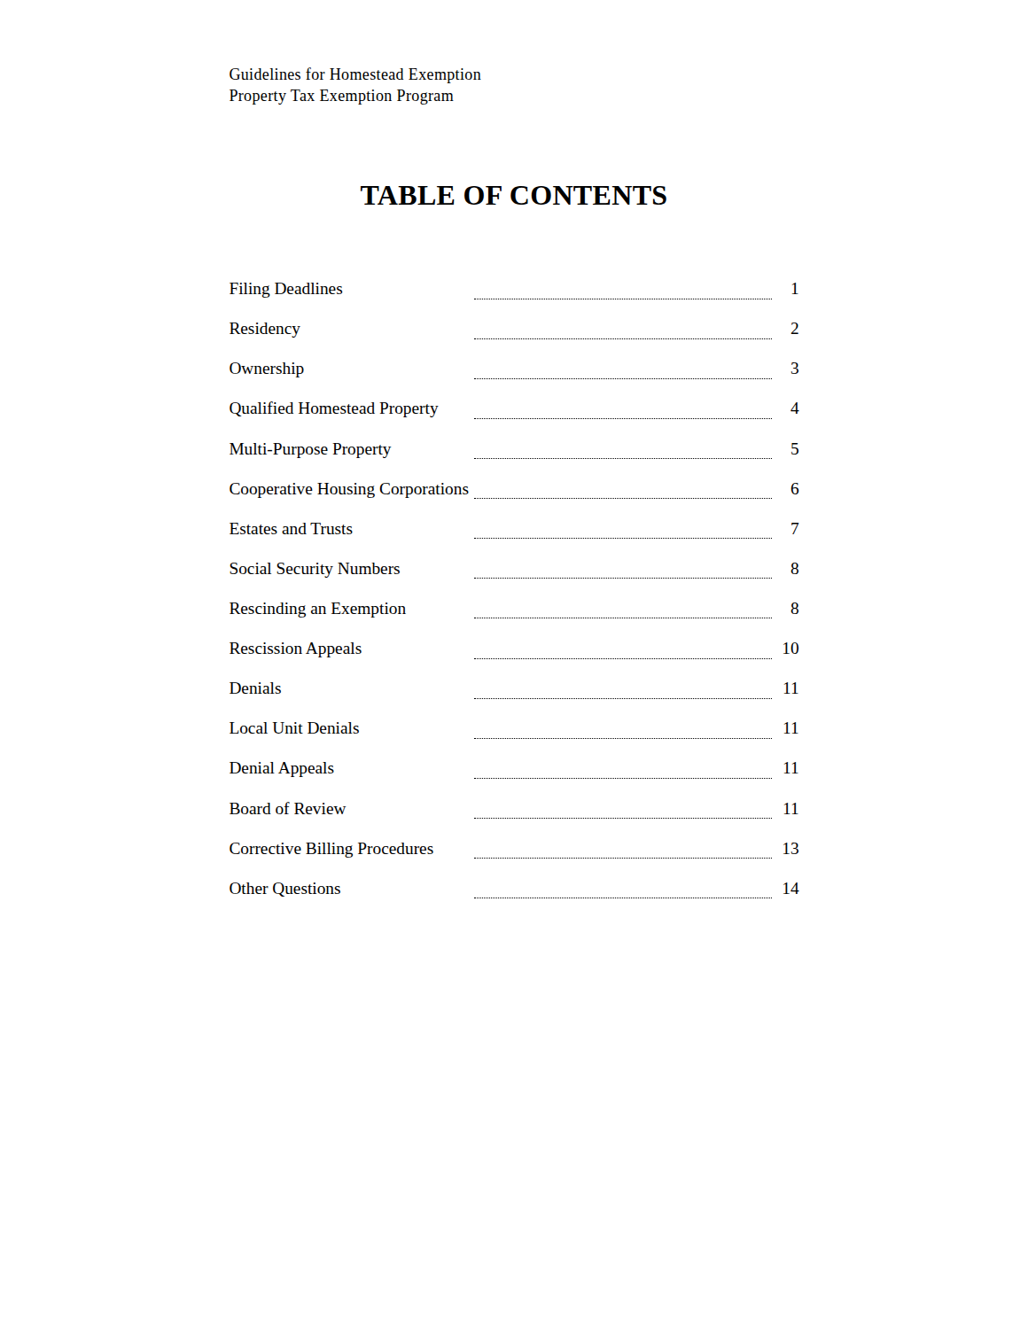Guidelines for Homestead Exemption
Property Tax Exemption Program
TABLE OF CONTENTS
| Filing Deadlines | | 1 |
| Residency | | 2 |
| Ownership | | 3 |
| Qualified Homestead Property | | 4 |
| Multi-Purpose Property | | 5 |
| Cooperative Housing Corporations | | 6 |
| Estates and Trusts | | 7 |
| Social Security Numbers | | 8 |
| Rescinding an Exemption | | 8 |
| Rescission Appeals | | 10 |
| Denials | | 11 |
| Local Unit Denials | | 11 |
| Denial Appeals | | 11 |
| Board of Review | | 11 |
| Corrective Billing Procedures | | 13 |
| Other Questions | | 14 |